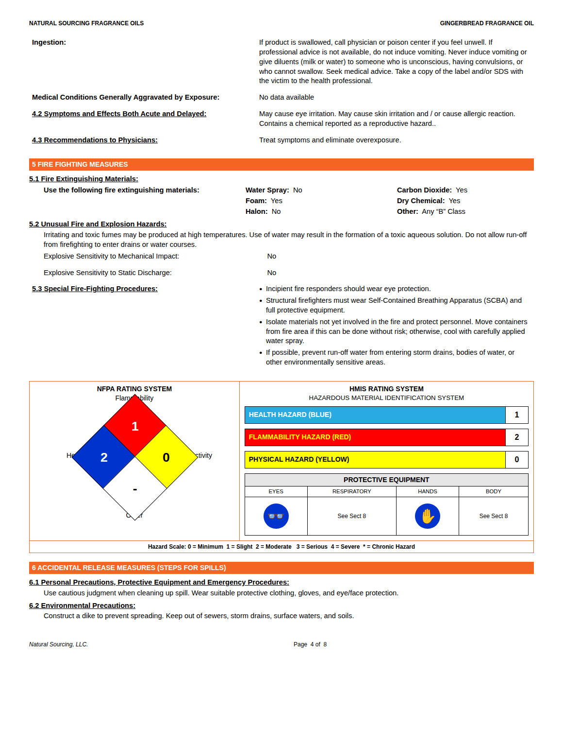NATURAL SOURCING FRAGRANCE OILS
GINGERBREAD FRAGRANCE OIL
| Ingestion: | If product is swallowed, call physician or poison center if you feel unwell. If professional advice is not available, do not induce vomiting. Never induce vomiting or give diluents (milk or water) to someone who is unconscious, having convulsions, or who cannot swallow. Seek medical advice. Take a copy of the label and/or SDS with the victim to the health professional. |
| Medical Conditions Generally Aggravated by Exposure: | No data available |
| 4.2 Symptoms and Effects Both Acute and Delayed: | May cause eye irritation. May cause skin irritation and / or cause allergic reaction. Contains a chemical reported as a reproductive hazard.. |
| 4.3 Recommendations to Physicians: | Treat symptoms and eliminate overexposure. |
5 FIRE FIGHTING MEASURES
5.1 Fire Extinguishing Materials:
| Use the following fire extinguishing materials: | Water Spray: No | Carbon Dioxide: Yes |
| | Foam: Yes | Dry Chemical: Yes |
| | Halon: No | Other: Any “B” Class |
5.2 Unusual Fire and Explosion Hazards:
Irritating and toxic fumes may be produced at high temperatures. Use of water may result in the formation of a toxic aqueous solution. Do not allow run-off from firefighting to enter drains or water courses.
| Explosive Sensitivity to Mechanical Impact: | No |
| Explosive Sensitivity to Static Discharge: | No |
| 5.3 Special Fire-Fighting Procedures: | Incipient fire responders should wear eye protection. Structural firefighters must wear Self-Contained Breathing Apparatus (SCBA) and full protective equipment. Isolate materials not yet involved in the fire and protect personnel. Move containers from fire area if this can be done without risk; otherwise, cool with carefully applied water spray. If possible, prevent run-off water from entering storm drains, bodies of water, or other environmentally sensitive areas. |
NFPA RATING SYSTEM
Flammability
Health
Reactivity
Other
1
2
0
-
HMIS RATING SYSTEM
HAZARDOUS MATERIAL IDENTIFICATION SYSTEM
HEALTH HAZARD (BLUE)
1
FLAMMABILITY HAZARD (RED)
2
PHYSICAL HAZARD (YELLOW)
0
| PROTECTIVE EQUIPMENT |
| --- |
| EYES | RESPIRATORY | HANDS | BODY |
| 👓 | See Sect 8 | ✋ | See Sect 8 |
Hazard Scale: 0 = Minimum 1 = Slight 2 = Moderate 3 = Serious 4 = Severe * = Chronic Hazard
6 ACCIDENTAL RELEASE MEASURES (STEPS FOR SPILLS)
6.1 Personal Precautions, Protective Equipment and Emergency Procedures:
Use cautious judgment when cleaning up spill. Wear suitable protective clothing, gloves, and eye/face protection.
6.2 Environmental Precautions:
Construct a dike to prevent spreading. Keep out of sewers, storm drains, surface waters, and soils.
Natural Sourcing, LLC.
Page 4 of 8